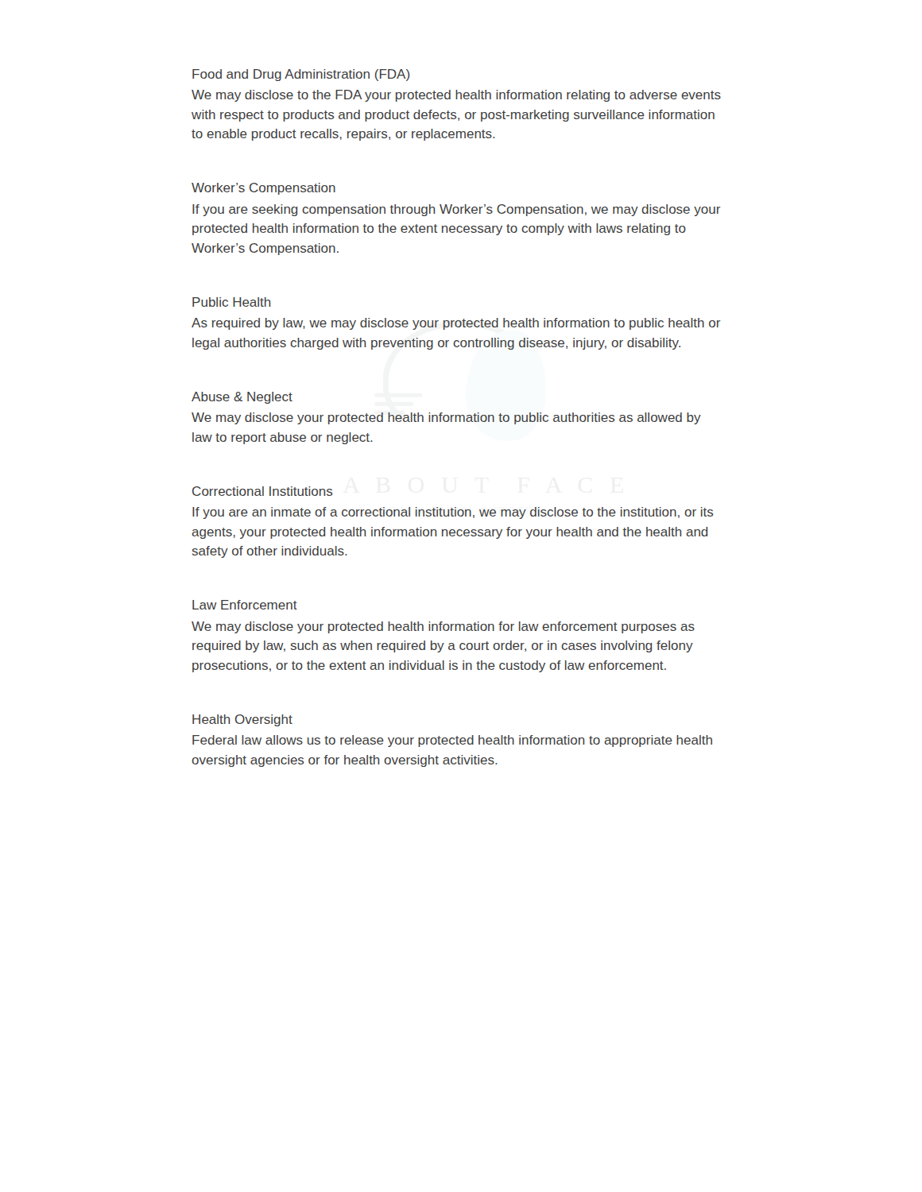A B O U T F A C E
ORAL & FACIAL SURGERY
Food and Drug Administration (FDA)
We may disclose to the FDA your protected health information relating to adverse events with respect to products and product defects, or post-marketing surveillance information to enable product recalls, repairs, or replacements.
Worker’s Compensation
If you are seeking compensation through Worker’s Compensation, we may disclose your protected health information to the extent necessary to comply with laws relating to Worker’s Compensation.
Public Health
As required by law, we may disclose your protected health information to public health or legal authorities charged with preventing or controlling disease, injury, or disability.
Abuse & Neglect
We may disclose your protected health information to public authorities as allowed by law to report abuse or neglect.
Correctional Institutions
If you are an inmate of a correctional institution, we may disclose to the institution, or its agents, your protected health information necessary for your health and the health and safety of other individuals.
Law Enforcement
We may disclose your protected health information for law enforcement purposes as required by law, such as when required by a court order, or in cases involving felony prosecutions, or to the extent an individual is in the custody of law enforcement.
Health Oversight
Federal law allows us to release your protected health information to appropriate health oversight agencies or for health oversight activities.